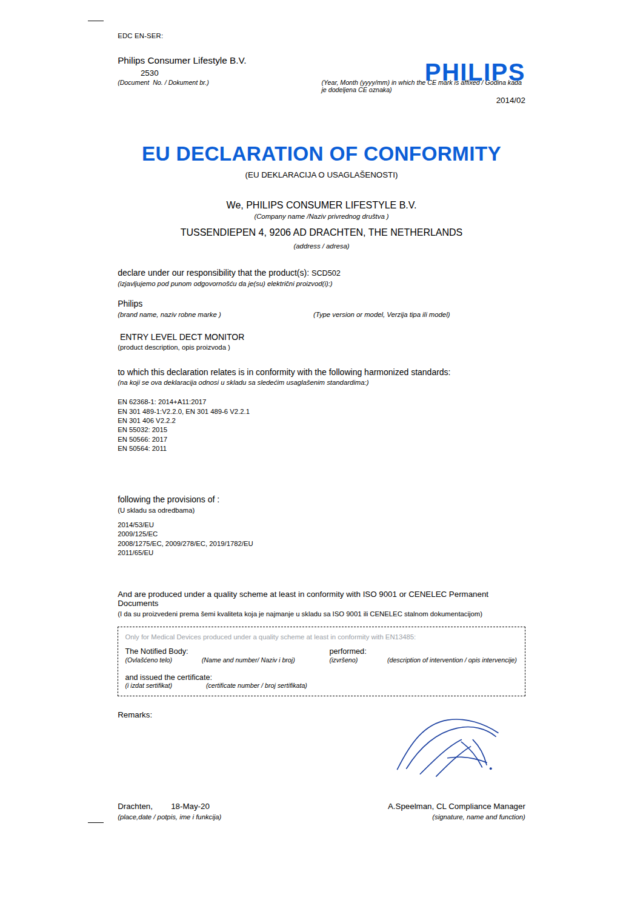EDC EN-SER:
Philips Consumer Lifestyle B.V.
PHILIPS
2014/02
2530
(Document No. / Dokument br.)
(Year, Month (yyyy/mm) in which the CE mark is affixed / Godina kada je dodeljena CE oznaka)
EU DECLARATION OF CONFORMITY
(EU DEKLARACIJA O USAGLAŠENOSTI)
We, PHILIPS CONSUMER LIFESTYLE B.V.
(Company name /Naziv privrednog društva )
TUSSENDIEPEN 4, 9206 AD DRACHTEN, THE NETHERLANDS
(address / adresa)
declare under our responsibility that the product(s): SCD502
(izjavljujemo pod punom odgovornošću da je(su) električni proizvod(i):)
Philips
(brand name, naziv robne marke )
(Type version or model, Verzija tipa ili model)
ENTRY LEVEL DECT MONITOR
(product description, opis proizvoda )
to which this declaration relates is in conformity with the following harmonized standards:
(na koji se ova deklaracija odnosi u skladu sa sledećim usaglašenim standardima:)
EN 62368-1: 2014+A11:2017
EN 301 489-1:V2.2.0, EN 301 489-6 V2.2.1
EN 301 406 V2.2.2
EN 55032: 2015
EN 50566: 2017
EN 50564: 2011
following the provisions of :
(U skladu sa odredbama)
2014/53/EU
2009/125/EC
2008/1275/EC, 2009/278/EC, 2019/1782/EU
2011/65/EU
And are produced under a quality scheme at least in conformity with ISO 9001 or CENELEC Permanent Documents
(I da su proizvedeni prema šemi kvaliteta koja je najmanje u skladu sa ISO 9001 ili CENELEC stalnom dokumentacijom)
Only for Medical Devices produced under a quality scheme at least in conformity with EN13485:
The Notified Body:
performed:
(Ovlašćeno telo) (Name and number/ Naziv i broj)
(izvršeno) (description of intervention / opis intervencije)
and issued the certificate:
(i izdat sertifikat) (certificate number / broj sertifikata)
Remarks:
Drachten, 18-May-20
(place,date / potpis, ime i funkcija)
A.Speelman, CL Compliance Manager
(signature, name and function)